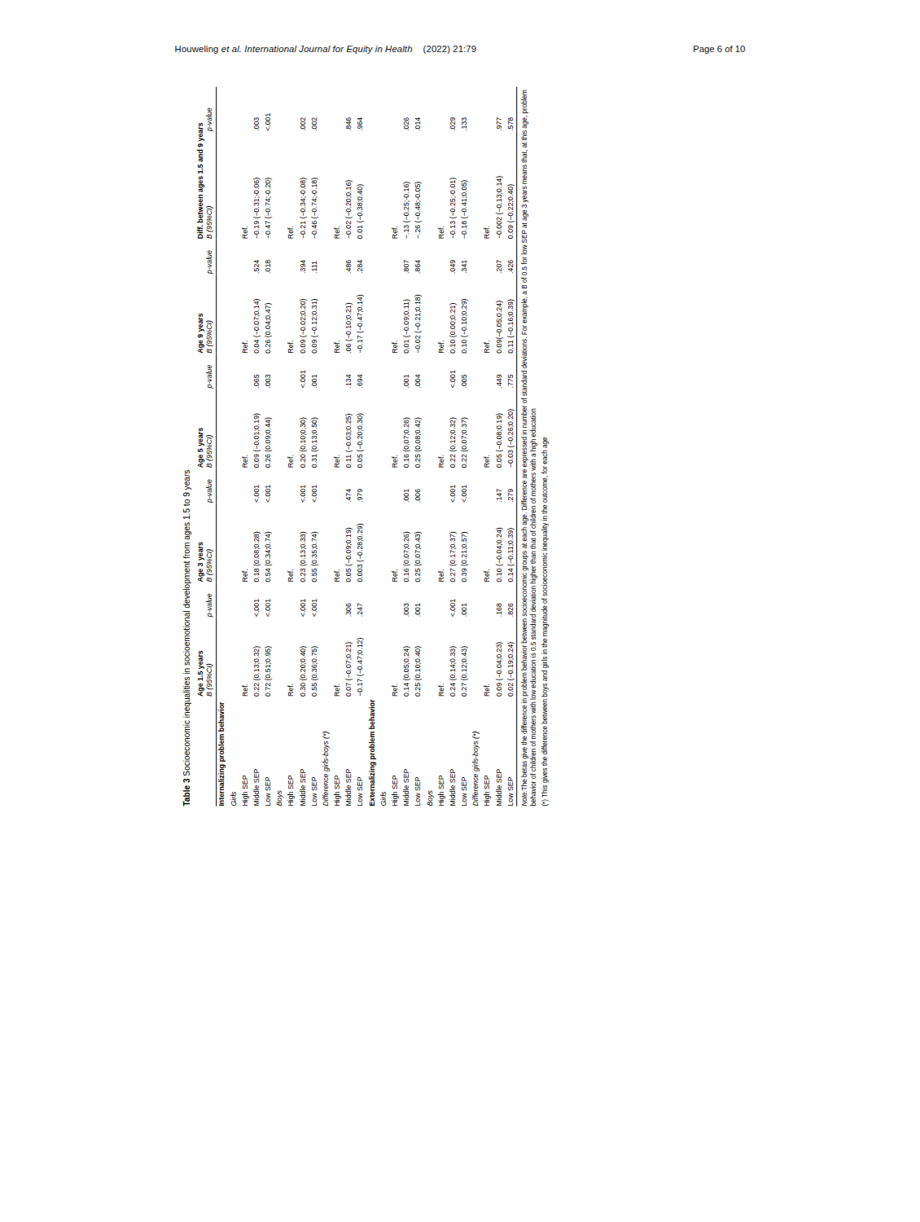Houweling et al. International Journal for Equity in Health (2022) 21:79
Page 6 of 10
Table 3 Socioeconomic inequalities in socioemotional development from ages 1.5 to 9 years
| | Age 1.5 years | Age 3 years | Age 5 years | Age 9 years | Diff. between ages 1.5 and 9 years |
| --- | --- | --- | --- | --- | --- |
| | B (95%CI) | p-value | B (95%CI) | p-value | B (95%CI) | p-value | B (95%CI) | p-value | B (95%CI) | p-value |
| Internalizing problem behavior |
| Girls |
| High SEP | Ref. | | Ref. | | Ref. | | Ref. | | Ref. | |
| Middle SEP | 0.22 (0.13;0.32) | <.001 | 0.18 (0.08;0.28) | <.001 | 0.09 (−0.01;0.19) | .065 | 0.04 (−0.07;0.14) | .524 | −0.19 (−0.31;-0.06) | .003 |
| Low SEP | 0.72 (0.51;0.95) | <.001 | 0.54 (0.34;0.74) | <.001 | 0.26 (0.09;0.44) | .003 | 0.26 (0.04;0.47) | .018 | −0.47 (−0.74;-0.20) | <.001 |
| Boys |
| High SEP | Ref. | | Ref. | | Ref. | | Ref. | | Ref. | |
| Middle SEP | 0.30 (0.20;0.40) | <.001 | 0.23 (0.13;0.33) | <.001 | 0.20 (0.10;0.30) | <.001 | 0.09 (−0.02;0.20) | .394 | −0.21 (−0.34;-0.08) | .002 |
| Low SEP | 0.55 (0.36;0.75) | <.001 | 0.55 (0.35;0.74) | <.001 | 0.31 (0.13;0.50) | .001 | 0.09 (−0.12;0.31) | .111 | −0.46 (−0.74;-0.18) | .002 |
| Difference girls-boys (*) |
| High SEP | Ref. | | Ref. | | Ref. | | Ref. | | Ref. | |
| Middle SEP | 0.07 (−0.07;0.21) | .306 | 0.05 (−0.09;0.19) | .474 | 0.11 (−0.03;0.25) | .134 | .06 (−0.10;0.21) | .486 | −0.02 (−0.20;0.16) | .846 |
| Low SEP | −0.17 (−0.47;0.12) | .247 | 0.003 (−0.28;0.29) | .979 | 0.05 (−0.20;0.30) | .694 | −0.17 (−0.47;0.14) | .284 | 0.01 (−0.38;0.40) | .964 |
| Externalizing problem behavior |
| Girls |
| High SEP | Ref. | | Ref. | | Ref. | | Ref. | | Ref. | |
| Middle SEP | 0.14 (0.05;0.24) | .003 | 0.16 (0.07;0.26) | .001 | 0.16 (0.07;0.26) | .001 | 0.01 (−0.09;0.11) | .807 | −.13 (−0.25;-0.16) | .026 |
| Low SEP | 0.25 (0.10;0.40) | .001 | 0.25 (0.07;0.43) | .006 | 0.25 (0.08;0.42) | .004 | −0.02 (−0.21;0.18) | .864 | −.26 (−0.48;-0.05) | .014 |
| Boys |
| High SEP | Ref. | | Ref. | | Ref. | | Ref. | | Ref. | |
| Middle SEP | 0.24 (0.14;0.33) | <.001 | 0.27 (0.17;0.37) | <.001 | 0.22 (0.12;0.32) | <.001 | 0.10 (0.00;0.21) | .049 | −0.13 (−0.25;-0.01) | .029 |
| Low SEP | 0.27 (0.12;0.43) | .001 | 0.39 (0.21;0.57) | <.001 | 0.22 (0.07;0.37) | .005 | 0.10 (−0.10;0.29) | .341 | −0.18 (−0.41;0.05) | .133 |
| Difference girls-boys (*) |
| High SEP | Ref. | | Ref. | | Ref. | | Ref. | | Ref. | |
| Middle SEP | 0.09 (−0.04;0.23) | .168 | 0.10 (−0.04;0.24) | .147 | 0.05 (−0.08;0.19) | .449 | 0.09(−0.05;0.24) | .207 | −0.002 (−0.13;0.14) | .977 |
| Low SEP | 0.02 (−0.19;0.24) | .826 | 0.14 (−0.11;0.39) | .279 | −0.03 (−0.26;0.20) | .775 | 0.11 (−0.16;0.39) | .426 | 0.09 (−0.22;0.40) | .578 |
Note: The betas give the difference in problem behavior between socioeconomic groups at each age. Difference are expressed in number of standard deviations. For example, a B of 0.5 for low SEP at age 3 years means that, at this age, problem behavior of children of mothers with low education is 0.5 standard deviation higher than that of children of mothers with a high education
(*) This gives the difference between boys and girls in the magnitude of socioeconomic inequality in the outcome, for each age